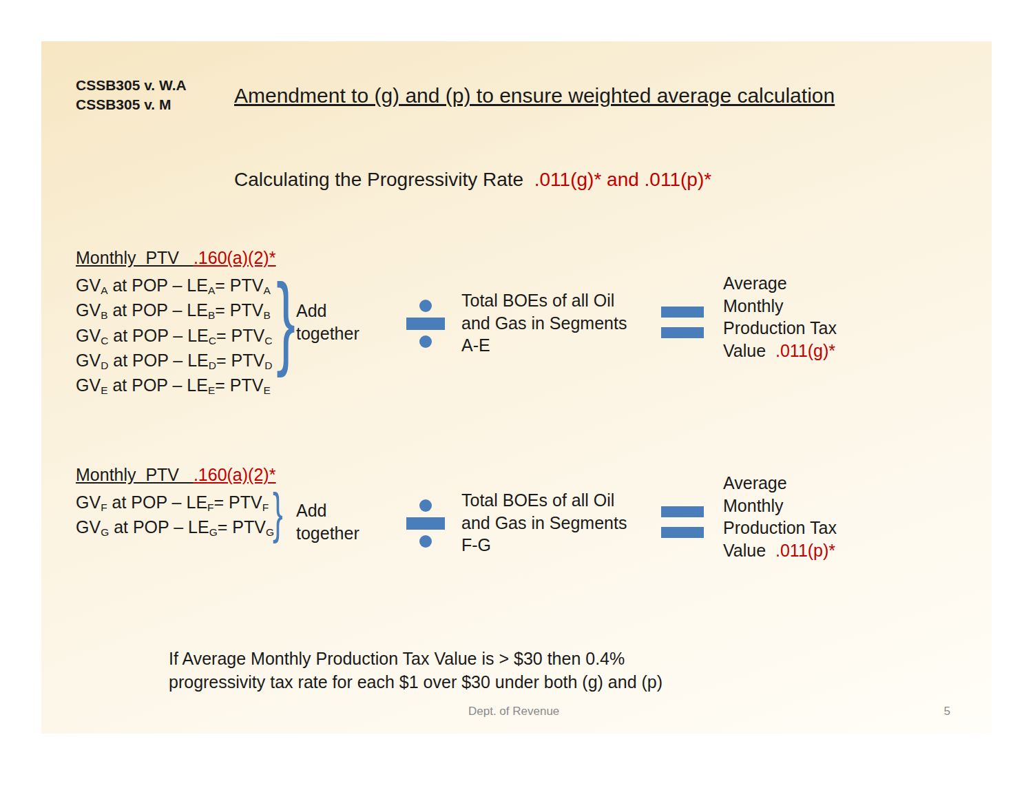CSSB305 v. W.A
CSSB305 v. M
Amendment to (g) and (p) to ensure weighted average calculation
Calculating the Progressivity Rate .011(g)* and .011(p)*
Monthly PTV .160(a)(2)*
GVA at POP – LEA= PTVA
GVB at POP – LEB= PTVB
GVC at POP – LEC= PTVC
GVD at POP – LED= PTVD
GVE at POP – LEE= PTVE
}
Add
together
Total BOEs of all Oil
and Gas in Segments
A-E
Average
Monthly
Production Tax
Value .011(g)*
Monthly PTV .160(a)(2)*
GVF at POP – LEF= PTVF
GVG at POP – LEG= PTVG
}
Add
together
Total BOEs of all Oil
and Gas in Segments
F-G
Average
Monthly
Production Tax
Value .011(p)*
If Average Monthly Production Tax Value is > $30 then 0.4%
progressivity tax rate for each $1 over $30 under both (g) and (p)
Dept. of Revenue
5